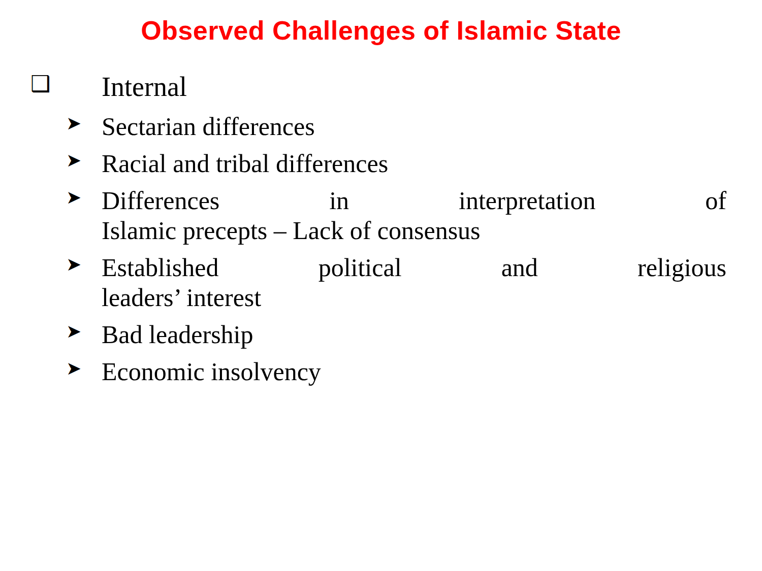Observed Challenges of Islamic State
Internal
Sectarian differences
Racial and tribal differences
Differences in interpretation of Islamic precepts – Lack of consensus
Established political and religious leaders’ interest
Bad leadership
Economic insolvency